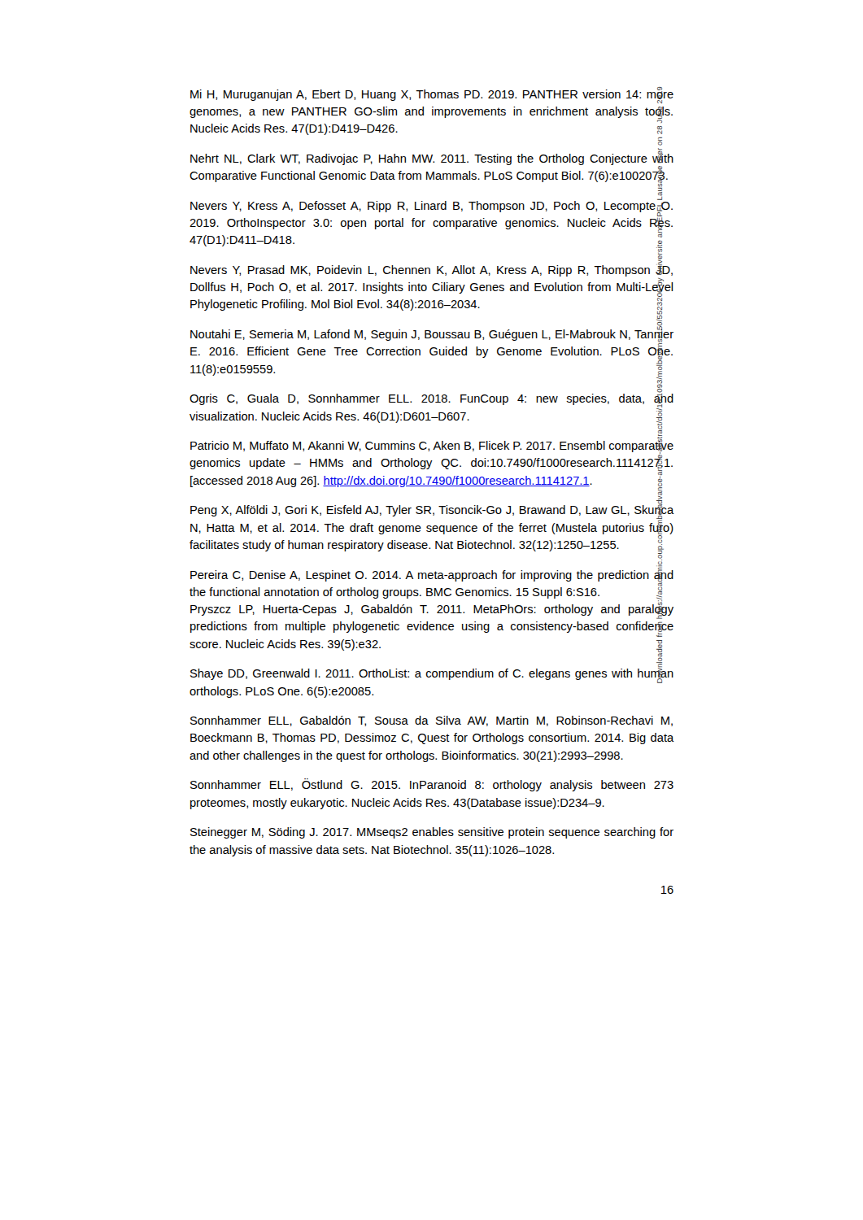Downloaded from https://academic.oup.com/mbe/advance-article-abstract/doi/10.1093/molbev/msz150/5523206 by Universite and EPFL Lausanne user on 28 June 2019
Mi H, Muruganujan A, Ebert D, Huang X, Thomas PD. 2019. PANTHER version 14: more genomes, a new PANTHER GO-slim and improvements in enrichment analysis tools. Nucleic Acids Res. 47(D1):D419–D426.
Nehrt NL, Clark WT, Radivojac P, Hahn MW. 2011. Testing the Ortholog Conjecture with Comparative Functional Genomic Data from Mammals. PLoS Comput Biol. 7(6):e1002073.
Nevers Y, Kress A, Defosset A, Ripp R, Linard B, Thompson JD, Poch O, Lecompte O. 2019. OrthoInspector 3.0: open portal for comparative genomics. Nucleic Acids Res. 47(D1):D411–D418.
Nevers Y, Prasad MK, Poidevin L, Chennen K, Allot A, Kress A, Ripp R, Thompson JD, Dollfus H, Poch O, et al. 2017. Insights into Ciliary Genes and Evolution from Multi-Level Phylogenetic Profiling. Mol Biol Evol. 34(8):2016–2034.
Noutahi E, Semeria M, Lafond M, Seguin J, Boussau B, Guéguen L, El-Mabrouk N, Tannier E. 2016. Efficient Gene Tree Correction Guided by Genome Evolution. PLoS One. 11(8):e0159559.
Ogris C, Guala D, Sonnhammer ELL. 2018. FunCoup 4: new species, data, and visualization. Nucleic Acids Res. 46(D1):D601–D607.
Patricio M, Muffato M, Akanni W, Cummins C, Aken B, Flicek P. 2017. Ensembl comparative genomics update – HMMs and Orthology QC. doi:10.7490/f1000research.1114127.1. [accessed 2018 Aug 26]. http://dx.doi.org/10.7490/f1000research.1114127.1.
Peng X, Alföldi J, Gori K, Eisfeld AJ, Tyler SR, Tisoncik-Go J, Brawand D, Law GL, Skunca N, Hatta M, et al. 2014. The draft genome sequence of the ferret (Mustela putorius furo) facilitates study of human respiratory disease. Nat Biotechnol. 32(12):1250–1255.
Pereira C, Denise A, Lespinet O. 2014. A meta-approach for improving the prediction and the functional annotation of ortholog groups. BMC Genomics. 15 Suppl 6:S16.
Pryszcz LP, Huerta-Cepas J, Gabaldón T. 2011. MetaPhOrs: orthology and paralogy predictions from multiple phylogenetic evidence using a consistency-based confidence score. Nucleic Acids Res. 39(5):e32.
Shaye DD, Greenwald I. 2011. OrthoList: a compendium of C. elegans genes with human orthologs. PLoS One. 6(5):e20085.
Sonnhammer ELL, Gabaldón T, Sousa da Silva AW, Martin M, Robinson-Rechavi M, Boeckmann B, Thomas PD, Dessimoz C, Quest for Orthologs consortium. 2014. Big data and other challenges in the quest for orthologs. Bioinformatics. 30(21):2993–2998.
Sonnhammer ELL, Östlund G. 2015. InParanoid 8: orthology analysis between 273 proteomes, mostly eukaryotic. Nucleic Acids Res. 43(Database issue):D234–9.
Steinegger M, Söding J. 2017. MMseqs2 enables sensitive protein sequence searching for the analysis of massive data sets. Nat Biotechnol. 35(11):1026–1028.
16